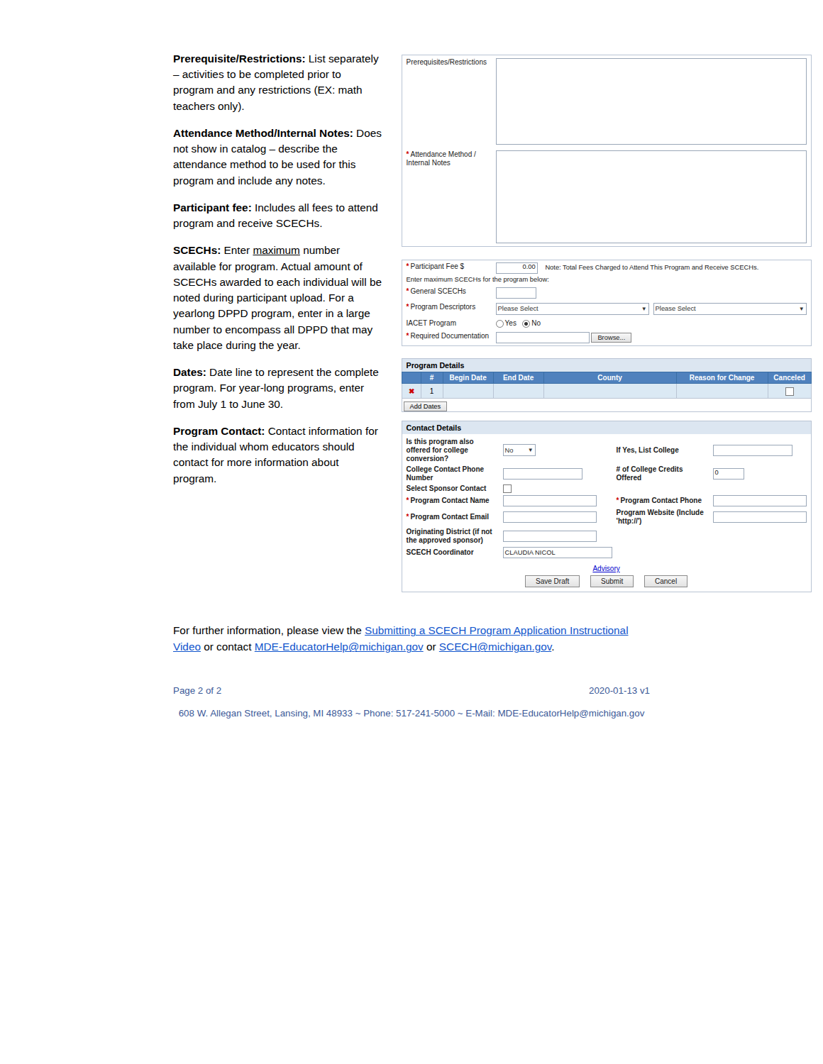Prerequisite/Restrictions: List separately – activities to be completed prior to program and any restrictions (EX: math teachers only).
Attendance Method/Internal Notes: Does not show in catalog – describe the attendance method to be used for this program and include any notes.
Participant fee: Includes all fees to attend program and receive SCECHs.
SCECHs: Enter maximum number available for program. Actual amount of SCECHs awarded to each individual will be noted during participant upload. For a yearlong DPPD program, enter in a large number to encompass all DPPD that may take place during the year.
Dates: Date line to represent the complete program. For year-long programs, enter from July 1 to June 30.
Program Contact: Contact information for the individual whom educators should contact for more information about program.
Prerequisites/Restrictions
*Attendance Method / Internal Notes
*Participant Fee $
0.00 Note: Total Fees Charged to Attend This Program and Receive SCECHs.
Enter maximum SCECHs for the program below:
*General SCECHs
*Program Descriptors
Please Select ▼ Please Select ▼
IACET Program
Yes No
*Required Documentation
Browse...
Program Details
| | # | Begin Date | End Date | County | Reason for Change | Canceled |
| --- | --- | --- | --- | --- | --- | --- |
| ✖ | 1 | | | | | |
Add Dates
Contact Details
Is this program also offered for college conversion?
No ▼
If Yes, List College
College Contact Phone Number
# of College Credits Offered
0
Select Sponsor Contact
*Program Contact Name
*Program Contact Phone
*Program Contact Email
Program Website (Include 'http://')
Originating District (if not the approved sponsor)
SCECH Coordinator
CLAUDIA NICOL
Advisory
Save Draft Submit Cancel
For further information, please view the Submitting a SCECH Program Application Instructional Video or contact MDE-EducatorHelp@michigan.gov or SCECH@michigan.gov.
Page 2 of 2 2020-01-13 v1
608 W. Allegan Street, Lansing, MI 48933 ~ Phone: 517-241-5000 ~ E-Mail: MDE-EducatorHelp@michigan.gov